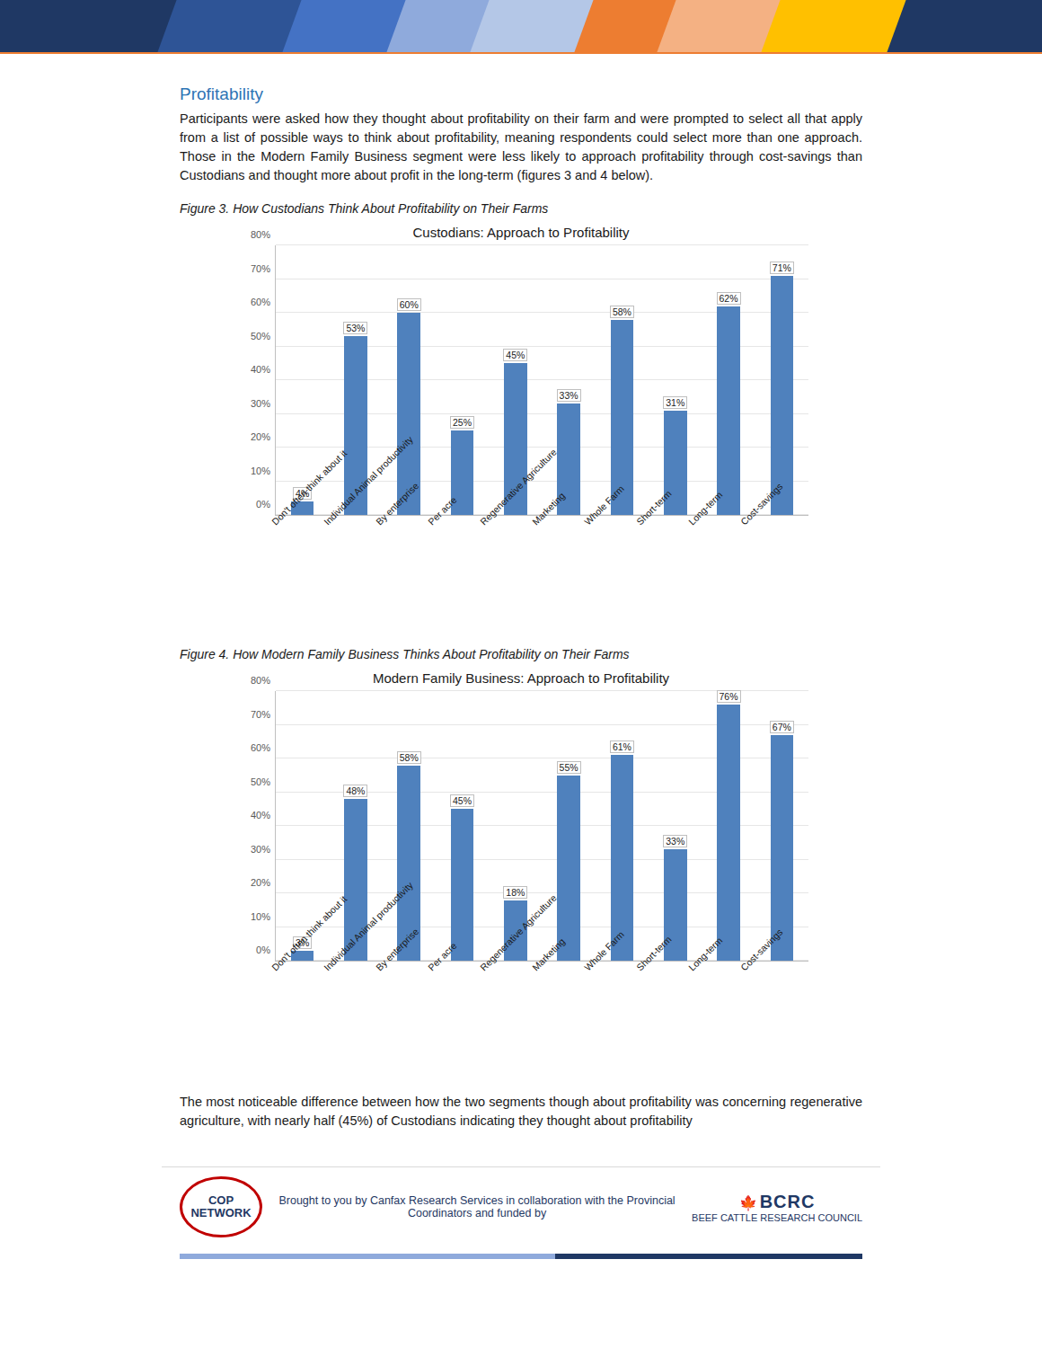Profitability
Participants were asked how they thought about profitability on their farm and were prompted to select all that apply from a list of possible ways to think about profitability, meaning respondents could select more than one approach. Those in the Modern Family Business segment were less likely to approach profitability through cost-savings than Custodians and thought more about profit in the long-term (figures 3 and 4 below).
Figure 3. How Custodians Think About Profitability on Their Farms
Custodians: Approach to Profitability
0%
10%
20%
30%
40%
50%
60%
70%
80%
4%
53%
60%
25%
45%
33%
58%
31%
62%
71%
Don't often think about it
Individual Animal productivity
By enterprise
Per acre
Regenerative Agriculture
Marketing
Whole Farm
Short-term
Long-term
Cost-savings
Figure 4. How Modern Family Business Thinks About Profitability on Their Farms
Modern Family Business: Approach to Profitability
0%
10%
20%
30%
40%
50%
60%
70%
80%
3%
48%
58%
45%
18%
55%
61%
33%
76%
67%
Don't often think about it
Individual Animal productivity
By enterprise
Per acre
Regenerative Agriculture
Marketing
Whole Farm
Short-term
Long-term
Cost-savings
The most noticeable difference between how the two segments though about profitability was concerning regenerative agriculture, with nearly half (45%) of Custodians indicating they thought about profitability
COP
NETWORK
Brought to you by Canfax Research Services in collaboration with the Provincial Coordinators and funded by
🍁BCRC
BEEF CATTLE RESEARCH COUNCIL